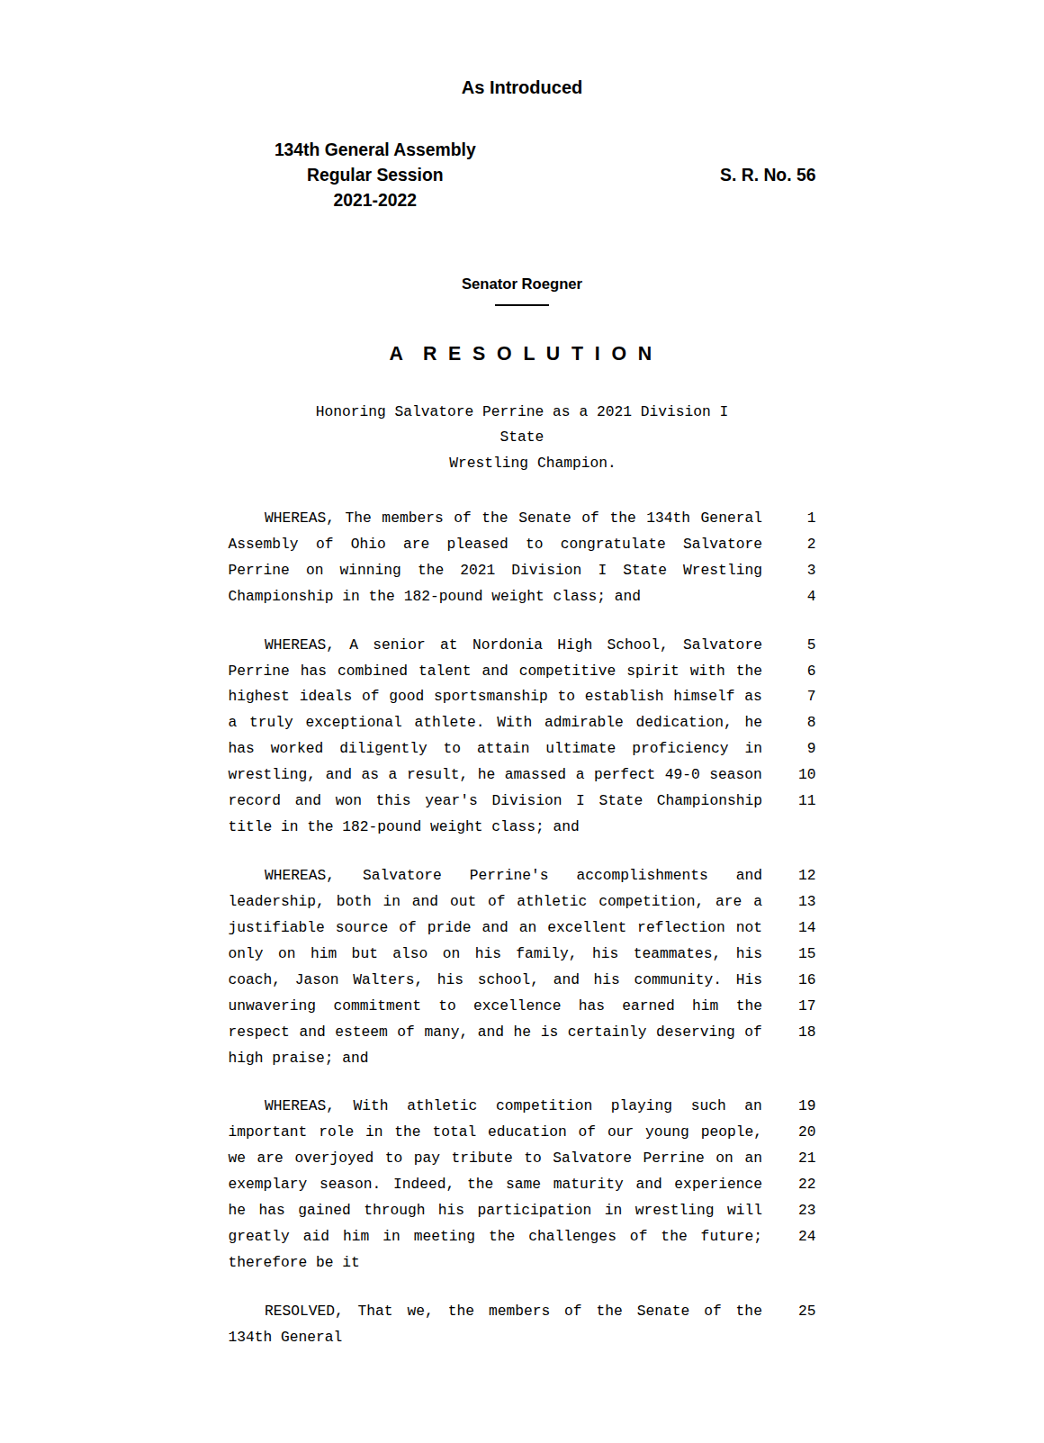As Introduced
134th General Assembly
Regular Session
2021-2022
S. R. No. 56
Senator Roegner
A R E S O L U T I O N
Honoring Salvatore Perrine as a 2021 Division I State Wrestling Champion.
1234
WHEREAS, The members of the Senate of the 134th General Assembly of Ohio are pleased to congratulate Salvatore Perrine on winning the 2021 Division I State Wrestling Championship in the 182-pound weight class; and
567891011
WHEREAS, A senior at Nordonia High School, Salvatore Perrine has combined talent and competitive spirit with the highest ideals of good sportsmanship to establish himself as a truly exceptional athlete. With admirable dedication, he has worked diligently to attain ultimate proficiency in wrestling, and as a result, he amassed a perfect 49-0 season record and won this year's Division I State Championship title in the 182-pound weight class; and
12131415161718
WHEREAS, Salvatore Perrine's accomplishments and leadership, both in and out of athletic competition, are a justifiable source of pride and an excellent reflection not only on him but also on his family, his teammates, his coach, Jason Walters, his school, and his community. His unwavering commitment to excellence has earned him the respect and esteem of many, and he is certainly deserving of high praise; and
192021222324
WHEREAS, With athletic competition playing such an important role in the total education of our young people, we are overjoyed to pay tribute to Salvatore Perrine on an exemplary season. Indeed, the same maturity and experience he has gained through his participation in wrestling will greatly aid him in meeting the challenges of the future; therefore be it
25
RESOLVED, That we, the members of the Senate of the 134th General